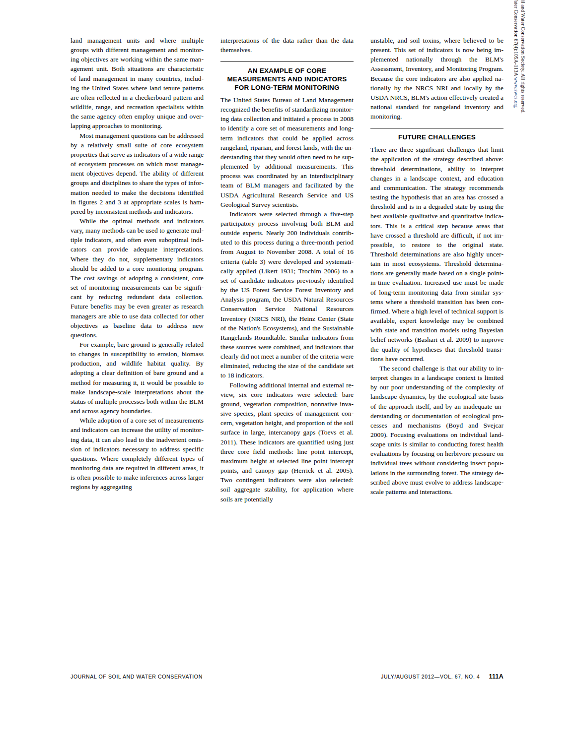land management units and where multiple groups with different management and monitoring objectives are working within the same management unit. Both situations are characteristic of land management in many countries, including the United States where land tenure patterns are often reflected in a checkerboard pattern and wildlife, range, and recreation specialists within the same agency often employ unique and overlapping approaches to monitoring.
Most management questions can be addressed by a relatively small suite of core ecosystem properties that serve as indicators of a wide range of ecosystem processes on which most management objectives depend. The ability of different groups and disciplines to share the types of information needed to make the decisions identified in figures 2 and 3 at appropriate scales is hampered by inconsistent methods and indicators.
While the optimal methods and indicators vary, many methods can be used to generate multiple indicators, and often even suboptimal indicators can provide adequate interpretations. Where they do not, supplementary indicators should be added to a core monitoring program. The cost savings of adopting a consistent, core set of monitoring measurements can be significant by reducing redundant data collection. Future benefits may be even greater as research managers are able to use data collected for other objectives as baseline data to address new questions.
For example, bare ground is generally related to changes in susceptibility to erosion, biomass production, and wildlife habitat quality. By adopting a clear definition of bare ground and a method for measuring it, it would be possible to make landscape-scale interpretations about the status of multiple processes both within the BLM and across agency boundaries.
While adoption of a core set of measurements and indicators can increase the utility of monitoring data, it can also lead to the inadvertent omission of indicators necessary to address specific questions. Where completely different types of monitoring data are required in different areas, it is often possible to make inferences across larger regions by aggregating
interpretations of the data rather than the data themselves.
An Example of Core Measurements and Indicators for Long-Term Monitoring
The United States Bureau of Land Management recognized the benefits of standardizing monitoring data collection and initiated a process in 2008 to identify a core set of measurements and long-term indicators that could be applied across rangeland, riparian, and forest lands, with the understanding that they would often need to be supplemented by additional measurements. This process was coordinated by an interdisciplinary team of BLM managers and facilitated by the USDA Agricultural Research Service and US Geological Survey scientists.
Indicators were selected through a five-step participatory process involving both BLM and outside experts. Nearly 200 individuals contributed to this process during a three-month period from August to November 2008. A total of 16 criteria (table 3) were developed and systematically applied (Likert 1931; Trochim 2006) to a set of candidate indicators previously identified by the US Forest Service Forest Inventory and Analysis program, the USDA Natural Resources Conservation Service National Resources Inventory (NRCS NRI), the Heinz Center (State of the Nation's Ecosystems), and the Sustainable Rangelands Roundtable. Similar indicators from these sources were combined, and indicators that clearly did not meet a number of the criteria were eliminated, reducing the size of the candidate set to 18 indicators.
Following additional internal and external review, six core indicators were selected: bare ground, vegetation composition, nonnative invasive species, plant species of management concern, vegetation height, and proportion of the soil surface in large, intercanopy gaps (Toevs et al. 2011). These indicators are quantified using just three core field methods: line point intercept, maximum height at selected line point intercept points, and canopy gap (Herrick et al. 2005). Two contingent indicators were also selected: soil aggregate stability, for application where soils are potentially
unstable, and soil toxins, where believed to be present. This set of indicators is now being implemented nationally through the BLM's Assessment, Inventory, and Monitoring Program. Because the core indicators are also applied nationally by the NRCS NRI and locally by the USDA NRCS, BLM's action effectively created a national standard for rangeland inventory and monitoring.
Future Challenges
There are three significant challenges that limit the application of the strategy described above: threshold determinations, ability to interpret changes in a landscape context, and education and communication. The strategy recommends testing the hypothesis that an area has crossed a threshold and is in a degraded state by using the best available qualitative and quantitative indicators. This is a critical step because areas that have crossed a threshold are difficult, if not impossible, to restore to the original state. Threshold determinations are also highly uncertain in most ecosystems. Threshold determinations are generally made based on a single point-in-time evaluation. Increased use must be made of long-term monitoring data from similar systems where a threshold transition has been confirmed. Where a high level of technical support is available, expert knowledge may be combined with state and transition models using Bayesian belief networks (Bashari et al. 2009) to improve the quality of hypotheses that threshold transitions have occurred.
The second challenge is that our ability to interpret changes in a landscape context is limited by our poor understanding of the complexity of landscape dynamics, by the ecological site basis of the approach itself, and by an inadequate understanding or documentation of ecological processes and mechanisms (Boyd and Svejcar 2009). Focusing evaluations on individual landscape units is similar to conducting forest health evaluations by focusing on herbivore pressure on individual trees without considering insect populations in the surrounding forest. The strategy described above must evolve to address landscape-scale patterns and interactions.
Copyright © 2012 Soil and Water Conservation Society. All rights reserved.
Journal of Soil and Water Conservation 67(4):105A-113A www.swcs.org
Journal of Soil and Water Conservation
July/August 2012—Vol. 67, No. 4 111A